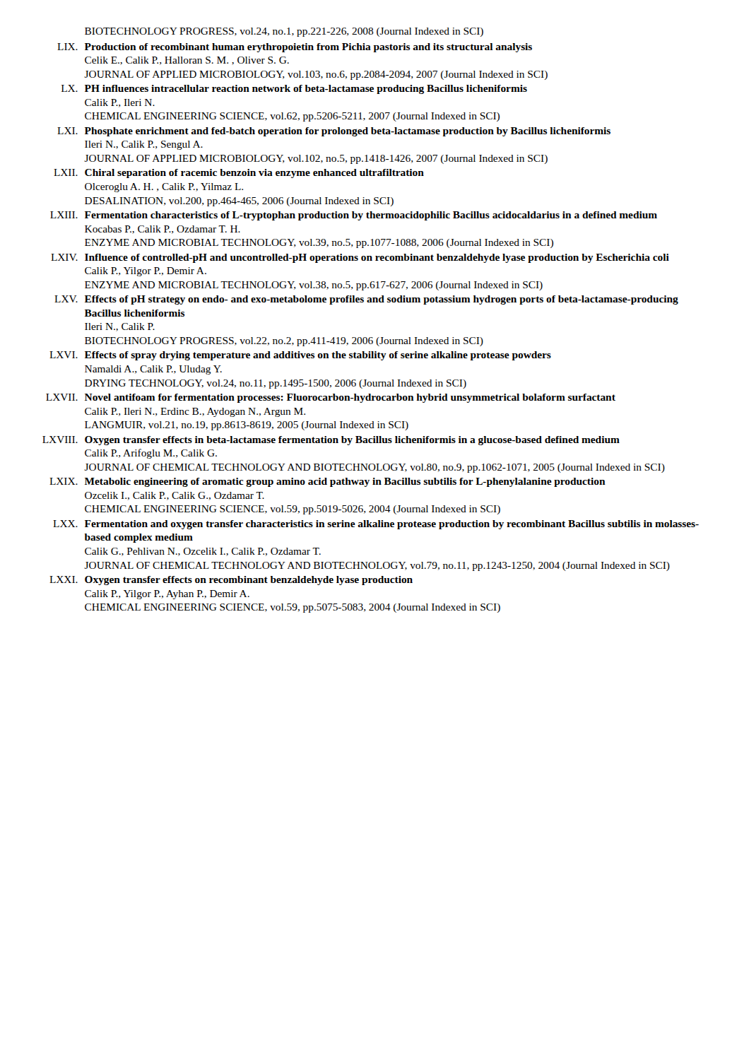BIOTECHNOLOGY PROGRESS, vol.24, no.1, pp.221-226, 2008 (Journal Indexed in SCI)
LIX.
Production of recombinant human erythropoietin from Pichia pastoris and its structural analysis
Celik E., Calik P., Halloran S. M. , Oliver S. G.
JOURNAL OF APPLIED MICROBIOLOGY, vol.103, no.6, pp.2084-2094, 2007 (Journal Indexed in SCI)
LX.
PH influences intracellular reaction network of beta-lactamase producing Bacillus licheniformis
Calik P., Ileri N.
CHEMICAL ENGINEERING SCIENCE, vol.62, pp.5206-5211, 2007 (Journal Indexed in SCI)
LXI.
Phosphate enrichment and fed-batch operation for prolonged beta-lactamase production by Bacillus licheniformis
Ileri N., Calik P., Sengul A.
JOURNAL OF APPLIED MICROBIOLOGY, vol.102, no.5, pp.1418-1426, 2007 (Journal Indexed in SCI)
LXII.
Chiral separation of racemic benzoin via enzyme enhanced ultrafiltration
Olceroglu A. H. , Calik P., Yilmaz L.
DESALINATION, vol.200, pp.464-465, 2006 (Journal Indexed in SCI)
LXIII.
Fermentation characteristics of L-tryptophan production by thermoacidophilic Bacillus acidocaldarius in a defined medium
Kocabas P., Calik P., Ozdamar T. H.
ENZYME AND MICROBIAL TECHNOLOGY, vol.39, no.5, pp.1077-1088, 2006 (Journal Indexed in SCI)
LXIV.
Influence of controlled-pH and uncontrolled-pH operations on recombinant benzaldehyde lyase production by Escherichia coli
Calik P., Yilgor P., Demir A.
ENZYME AND MICROBIAL TECHNOLOGY, vol.38, no.5, pp.617-627, 2006 (Journal Indexed in SCI)
LXV.
Effects of pH strategy on endo- and exo-metabolome profiles and sodium potassium hydrogen ports of beta-lactamase-producing Bacillus licheniformis
Ileri N., Calik P.
BIOTECHNOLOGY PROGRESS, vol.22, no.2, pp.411-419, 2006 (Journal Indexed in SCI)
LXVI.
Effects of spray drying temperature and additives on the stability of serine alkaline protease powders
Namaldi A., Calik P., Uludag Y.
DRYING TECHNOLOGY, vol.24, no.11, pp.1495-1500, 2006 (Journal Indexed in SCI)
LXVII.
Novel antifoam for fermentation processes: Fluorocarbon-hydrocarbon hybrid unsymmetrical bolaform surfactant
Calik P., Ileri N., Erdinc B., Aydogan N., Argun M.
LANGMUIR, vol.21, no.19, pp.8613-8619, 2005 (Journal Indexed in SCI)
LXVIII.
Oxygen transfer effects in beta-lactamase fermentation by Bacillus licheniformis in a glucose-based defined medium
Calik P., Arifoglu M., Calik G.
JOURNAL OF CHEMICAL TECHNOLOGY AND BIOTECHNOLOGY, vol.80, no.9, pp.1062-1071, 2005 (Journal Indexed in SCI)
LXIX.
Metabolic engineering of aromatic group amino acid pathway in Bacillus subtilis for L-phenylalanine production
Ozcelik I., Calik P., Calik G., Ozdamar T.
CHEMICAL ENGINEERING SCIENCE, vol.59, pp.5019-5026, 2004 (Journal Indexed in SCI)
LXX.
Fermentation and oxygen transfer characteristics in serine alkaline protease production by recombinant Bacillus subtilis in molasses-based complex medium
Calik G., Pehlivan N., Ozcelik I., Calik P., Ozdamar T.
JOURNAL OF CHEMICAL TECHNOLOGY AND BIOTECHNOLOGY, vol.79, no.11, pp.1243-1250, 2004 (Journal Indexed in SCI)
LXXI.
Oxygen transfer effects on recombinant benzaldehyde lyase production
Calik P., Yilgor P., Ayhan P., Demir A.
CHEMICAL ENGINEERING SCIENCE, vol.59, pp.5075-5083, 2004 (Journal Indexed in SCI)